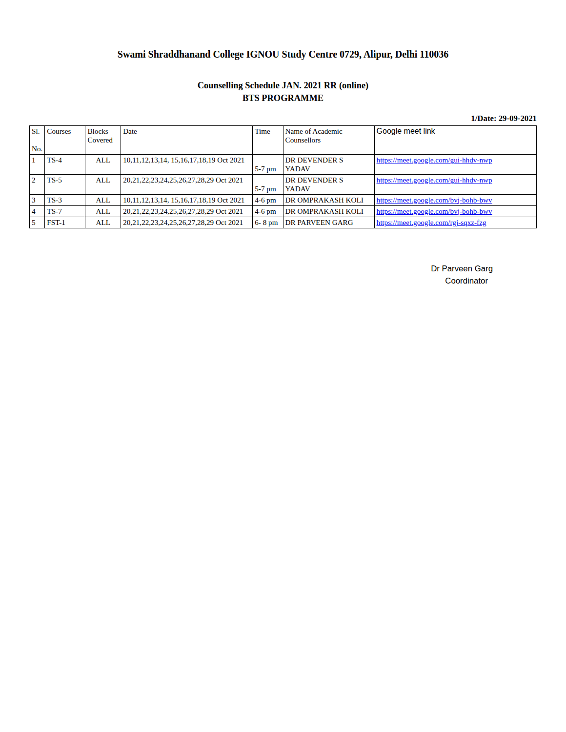Swami Shraddhanand College IGNOU Study Centre 0729, Alipur, Delhi 110036
Counselling Schedule JAN. 2021 RR (online)
BTS PROGRAMME
1/Date: 29-09-2021
| Sl. No. | Courses | Blocks Covered | Date | Time | Name of Academic Counsellors | Google meet link |
| --- | --- | --- | --- | --- | --- | --- |
| 1 | TS-4 | ALL | 10,11,12,13,14, 15,16,17,18,19 Oct 2021 | 5-7 pm | DR DEVENDER S YADAV | https://meet.google.com/gui-hhdv-nwp |
| 2 | TS-5 | ALL | 20,21,22,23,24,25,26,27,28,29 Oct 2021 | 5-7 pm | DR DEVENDER S YADAV | https://meet.google.com/gui-hhdv-nwp |
| 3 | TS-3 | ALL | 10,11,12,13,14, 15,16,17,18,19 Oct 2021 | 4-6 pm | DR OMPRAKASH KOLI | https://meet.google.com/bvj-bohb-bwv |
| 4 | TS-7 | ALL | 20,21,22,23,24,25,26,27,28,29 Oct 2021 | 4-6 pm | DR OMPRAKASH KOLI | https://meet.google.com/bvj-bohb-bwv |
| 5 | FST-1 | ALL | 20,21,22,23,24,25,26,27,28,29 Oct 2021 | 6- 8 pm | DR PARVEEN GARG | https://meet.google.com/rgj-sqxz-fzg |
Dr Parveen Garg Coordinator